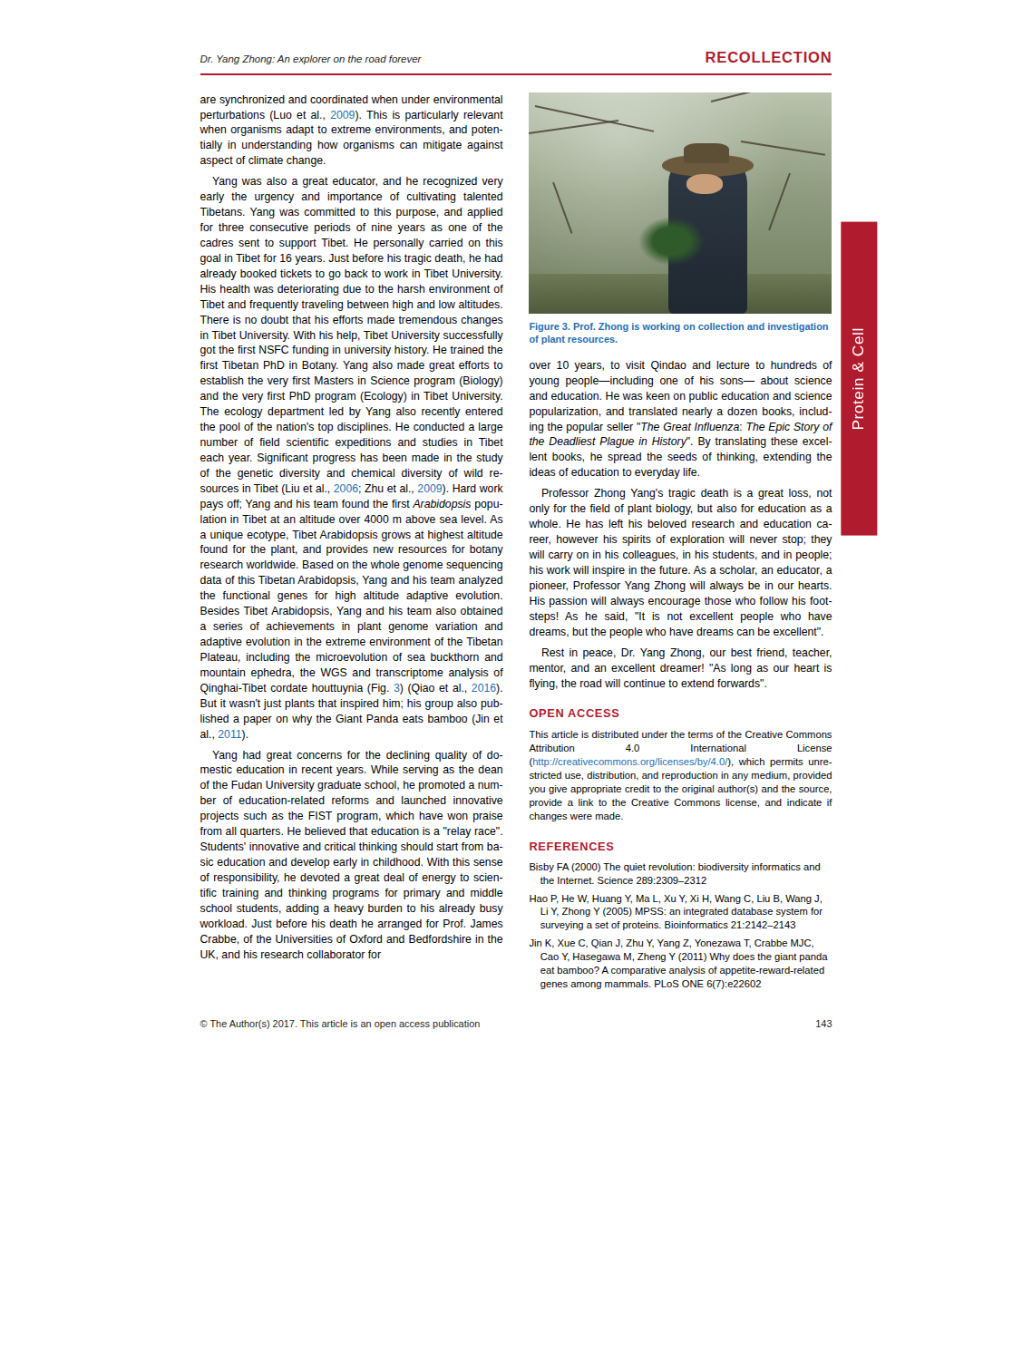Dr. Yang Zhong: An explorer on the road forever
RECOLLECTION
Protein & Cell
are synchronized and coordinated when under environmental perturbations (Luo et al., 2009). This is particularly relevant when organisms adapt to extreme environments, and potentially in understanding how organisms can mitigate against aspect of climate change.
Yang was also a great educator, and he recognized very early the urgency and importance of cultivating talented Tibetans. Yang was committed to this purpose, and applied for three consecutive periods of nine years as one of the cadres sent to support Tibet. He personally carried on this goal in Tibet for 16 years. Just before his tragic death, he had already booked tickets to go back to work in Tibet University. His health was deteriorating due to the harsh environment of Tibet and frequently traveling between high and low altitudes. There is no doubt that his efforts made tremendous changes in Tibet University. With his help, Tibet University successfully got the first NSFC funding in university history. He trained the first Tibetan PhD in Botany. Yang also made great efforts to establish the very first Masters in Science program (Biology) and the very first PhD program (Ecology) in Tibet University. The ecology department led by Yang also recently entered the pool of the nation's top disciplines. He conducted a large number of field scientific expeditions and studies in Tibet each year. Significant progress has been made in the study of the genetic diversity and chemical diversity of wild resources in Tibet (Liu et al., 2006; Zhu et al., 2009). Hard work pays off; Yang and his team found the first Arabidopsis population in Tibet at an altitude over 4000 m above sea level. As a unique ecotype, Tibet Arabidopsis grows at highest altitude found for the plant, and provides new resources for botany research worldwide. Based on the whole genome sequencing data of this Tibetan Arabidopsis, Yang and his team analyzed the functional genes for high altitude adaptive evolution. Besides Tibet Arabidopsis, Yang and his team also obtained a series of achievements in plant genome variation and adaptive evolution in the extreme environment of the Tibetan Plateau, including the microevolution of sea buckthorn and mountain ephedra, the WGS and transcriptome analysis of Qinghai-Tibet cordate houttuynia (Fig. 3) (Qiao et al., 2016). But it wasn't just plants that inspired him; his group also published a paper on why the Giant Panda eats bamboo (Jin et al., 2011).
Yang had great concerns for the declining quality of domestic education in recent years. While serving as the dean of the Fudan University graduate school, he promoted a number of education-related reforms and launched innovative projects such as the FIST program, which have won praise from all quarters. He believed that education is a "relay race". Students' innovative and critical thinking should start from basic education and develop early in childhood. With this sense of responsibility, he devoted a great deal of energy to scientific training and thinking programs for primary and middle school students, adding a heavy burden to his already busy workload. Just before his death he arranged for Prof. James Crabbe, of the Universities of Oxford and Bedfordshire in the UK, and his research collaborator for
Figure 3. Prof. Zhong is working on collection and investigation of plant resources.
over 10 years, to visit Qindao and lecture to hundreds of young people—including one of his sons— about science and education. He was keen on public education and science popularization, and translated nearly a dozen books, including the popular seller "The Great Influenza: The Epic Story of the Deadliest Plague in History". By translating these excellent books, he spread the seeds of thinking, extending the ideas of education to everyday life.
Professor Zhong Yang's tragic death is a great loss, not only for the field of plant biology, but also for education as a whole. He has left his beloved research and education career, however his spirits of exploration will never stop; they will carry on in his colleagues, in his students, and in people; his work will inspire in the future. As a scholar, an educator, a pioneer, Professor Yang Zhong will always be in our hearts. His passion will always encourage those who follow his footsteps! As he said, "It is not excellent people who have dreams, but the people who have dreams can be excellent".
Rest in peace, Dr. Yang Zhong, our best friend, teacher, mentor, and an excellent dreamer! "As long as our heart is flying, the road will continue to extend forwards".
OPEN ACCESS
This article is distributed under the terms of the Creative Commons Attribution 4.0 International License (http://creativecommons.org/licenses/by/4.0/), which permits unrestricted use, distribution, and reproduction in any medium, provided you give appropriate credit to the original author(s) and the source, provide a link to the Creative Commons license, and indicate if changes were made.
REFERENCES
Bisby FA (2000) The quiet revolution: biodiversity informatics and the Internet. Science 289:2309–2312
Hao P, He W, Huang Y, Ma L, Xu Y, Xi H, Wang C, Liu B, Wang J, Li Y, Zhong Y (2005) MPSS: an integrated database system for surveying a set of proteins. Bioinformatics 21:2142–2143
Jin K, Xue C, Qian J, Zhu Y, Yang Z, Yonezawa T, Crabbe MJC, Cao Y, Hasegawa M, Zheng Y (2011) Why does the giant panda eat bamboo? A comparative analysis of appetite-reward-related genes among mammals. PLoS ONE 6(7):e22602
© The Author(s) 2017. This article is an open access publication
143